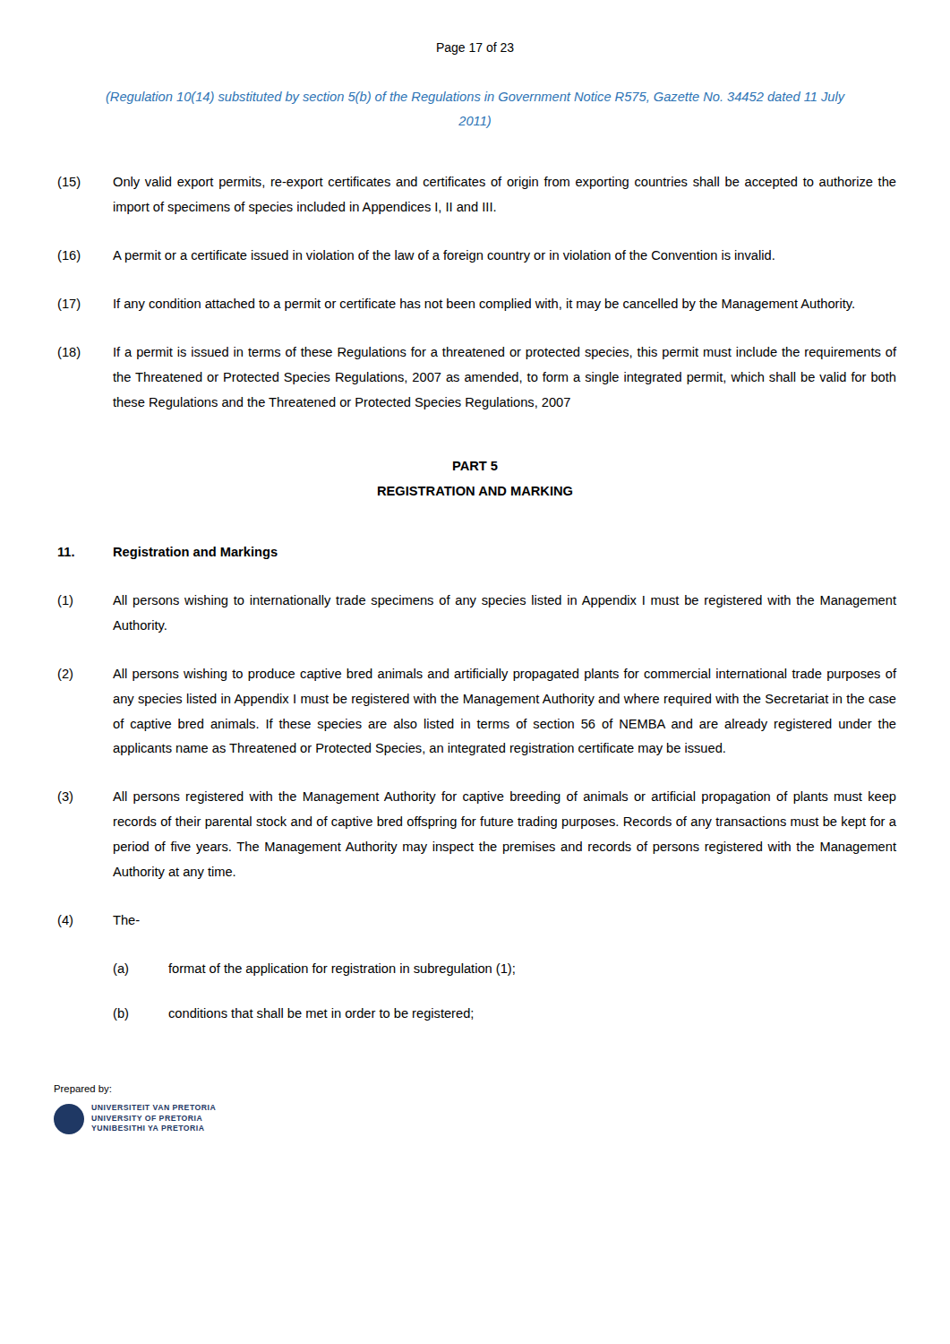Page 17 of 23
(Regulation 10(14) substituted by section 5(b) of the Regulations in Government Notice R575, Gazette No. 34452 dated 11 July 2011)
(15)
Only valid export permits, re-export certificates and certificates of origin from exporting countries shall be accepted to authorize the import of specimens of species included in Appendices I, II and III.
(16)
A permit or a certificate issued in violation of the law of a foreign country or in violation of the Convention is invalid.
(17)
If any condition attached to a permit or certificate has not been complied with, it may be cancelled by the Management Authority.
(18)
If a permit is issued in terms of these Regulations for a threatened or protected species, this permit must include the requirements of the Threatened or Protected Species Regulations, 2007 as amended, to form a single integrated permit, which shall be valid for both these Regulations and the Threatened or Protected Species Regulations, 2007
PART 5 REGISTRATION AND MARKING
11.
Registration and Markings
(1)
All persons wishing to internationally trade specimens of any species listed in Appendix I must be registered with the Management Authority.
(2)
All persons wishing to produce captive bred animals and artificially propagated plants for commercial international trade purposes of any species listed in Appendix I must be registered with the Management Authority and where required with the Secretariat in the case of captive bred animals. If these species are also listed in terms of section 56 of NEMBA and are already registered under the applicants name as Threatened or Protected Species, an integrated registration certificate may be issued.
(3)
All persons registered with the Management Authority for captive breeding of animals or artificial propagation of plants must keep records of their parental stock and of captive bred offspring for future trading purposes. Records of any transactions must be kept for a period of five years. The Management Authority may inspect the premises and records of persons registered with the Management Authority at any time.
(4)
The-
(a)
format of the application for registration in subregulation (1);
(b)
conditions that shall be met in order to be registered;
Prepared by:
UNIVERSITEIT VAN PRETORIA
UNIVERSITY OF PRETORIA
YUNIBESITHI YA PRETORIA